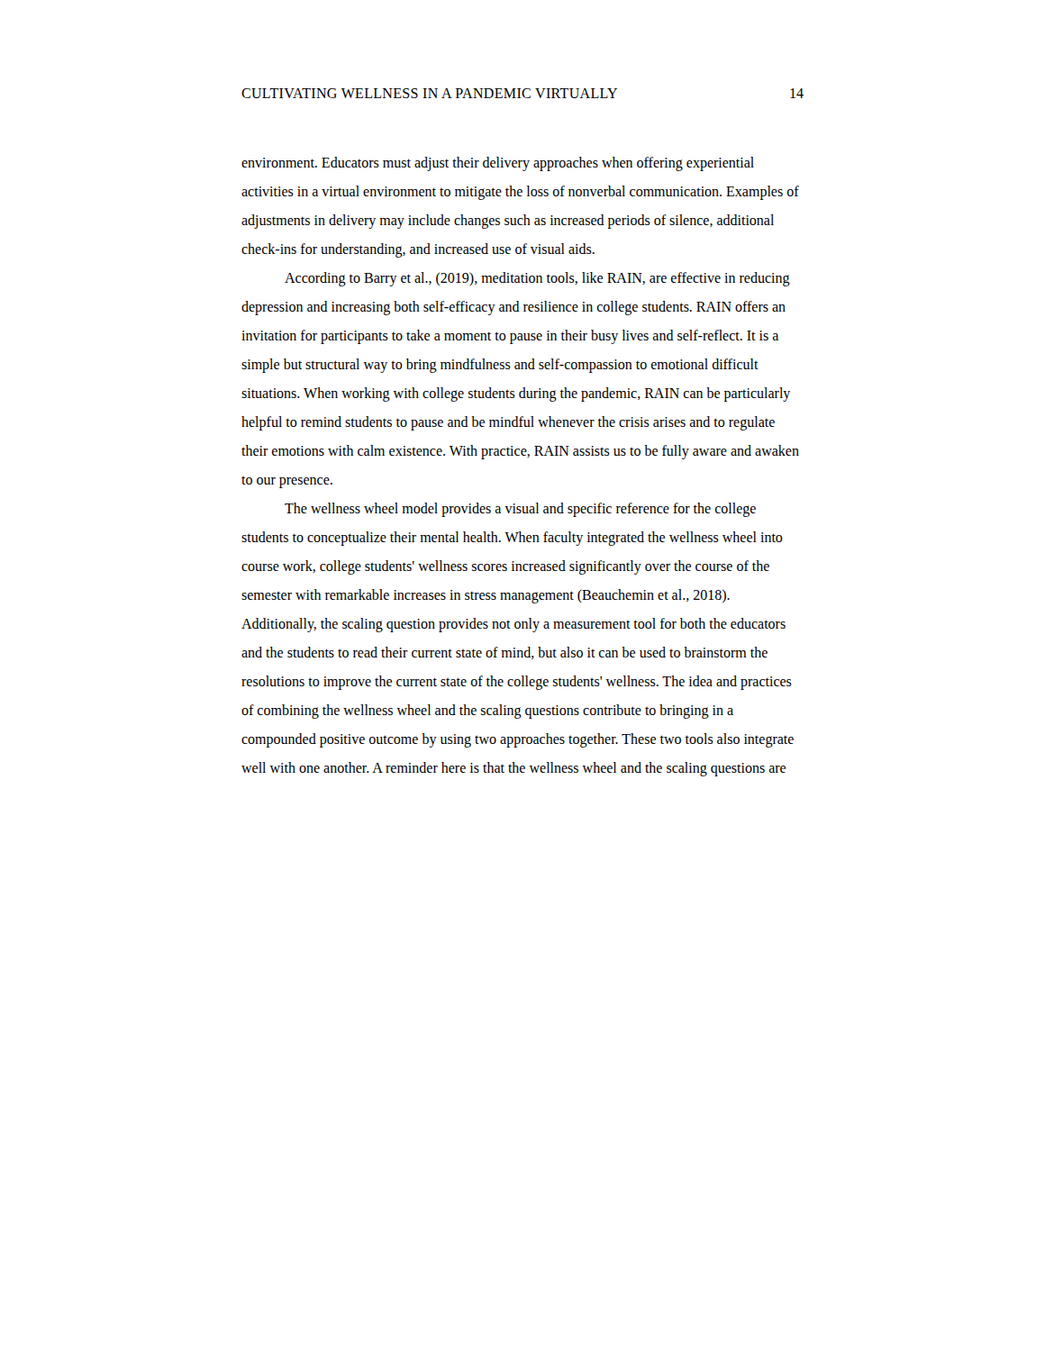Cultivating Wellness in a Pandemic Virtually 14
environment. Educators must adjust their delivery approaches when offering experiential activities in a virtual environment to mitigate the loss of nonverbal communication. Examples of adjustments in delivery may include changes such as increased periods of silence, additional check-ins for understanding, and increased use of visual aids.
According to Barry et al., (2019), meditation tools, like RAIN, are effective in reducing depression and increasing both self-efficacy and resilience in college students. RAIN offers an invitation for participants to take a moment to pause in their busy lives and self-reflect. It is a simple but structural way to bring mindfulness and self-compassion to emotional difficult situations. When working with college students during the pandemic, RAIN can be particularly helpful to remind students to pause and be mindful whenever the crisis arises and to regulate their emotions with calm existence. With practice, RAIN assists us to be fully aware and awaken to our presence.
The wellness wheel model provides a visual and specific reference for the college students to conceptualize their mental health. When faculty integrated the wellness wheel into course work, college students' wellness scores increased significantly over the course of the semester with remarkable increases in stress management (Beauchemin et al., 2018). Additionally, the scaling question provides not only a measurement tool for both the educators and the students to read their current state of mind, but also it can be used to brainstorm the resolutions to improve the current state of the college students' wellness. The idea and practices of combining the wellness wheel and the scaling questions contribute to bringing in a compounded positive outcome by using two approaches together. These two tools also integrate well with one another. A reminder here is that the wellness wheel and the scaling questions are